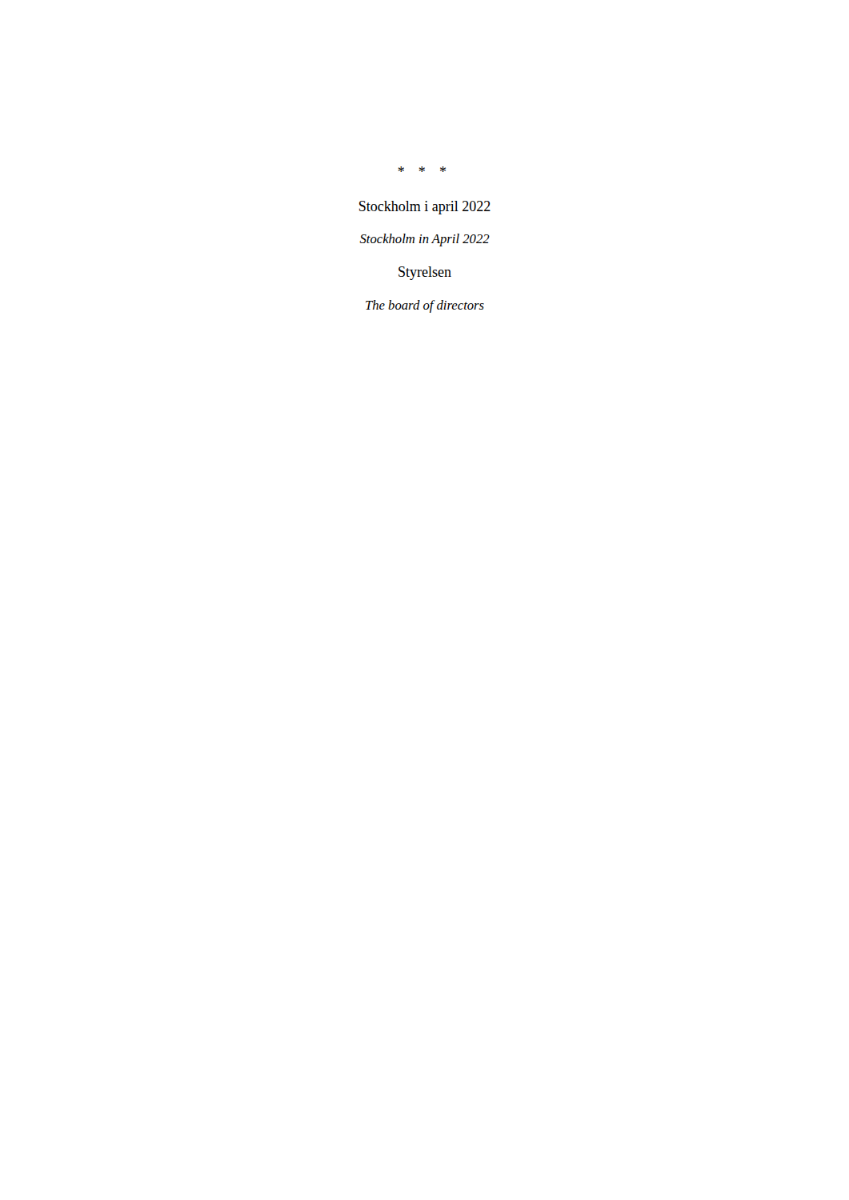* * *
Stockholm i april 2022
Stockholm in April 2022
Styrelsen
The board of directors